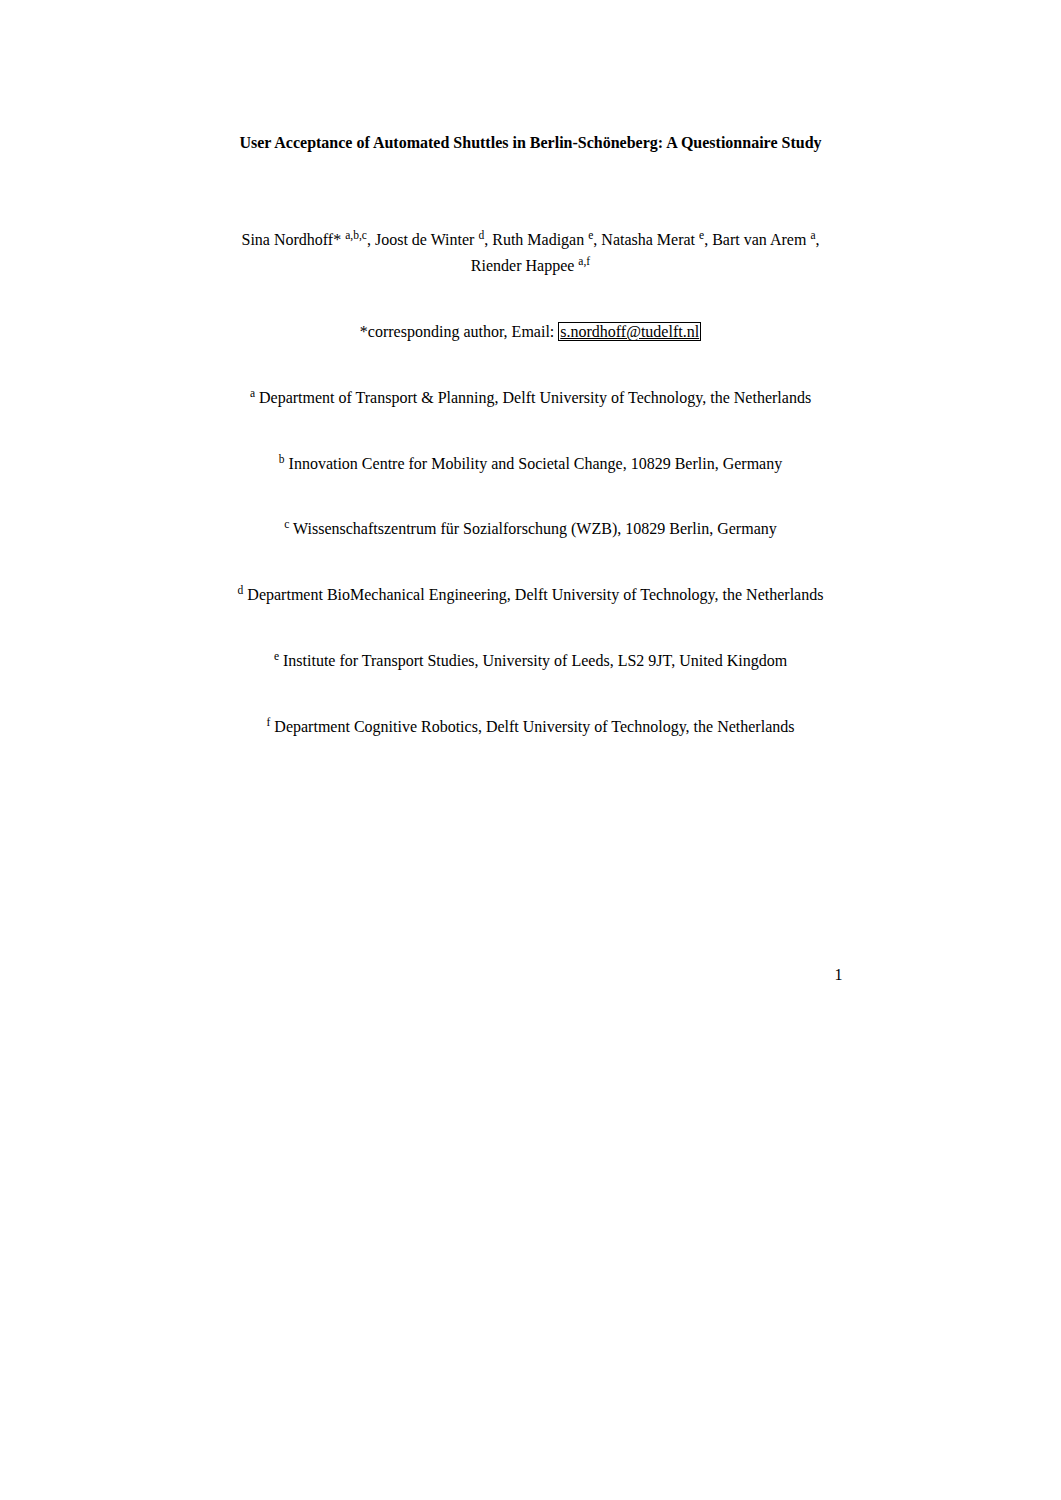User Acceptance of Automated Shuttles in Berlin-Schöneberg: A Questionnaire Study
Sina Nordhoff* a,b,c, Joost de Winter d, Ruth Madigan e, Natasha Merat e, Bart van Arem a, Riender Happee a,f
*corresponding author, Email: s.nordhoff@tudelft.nl
a Department of Transport & Planning, Delft University of Technology, the Netherlands
b Innovation Centre for Mobility and Societal Change, 10829 Berlin, Germany
c Wissenschaftszentrum für Sozialforschung (WZB), 10829 Berlin, Germany
d Department BioMechanical Engineering, Delft University of Technology, the Netherlands
e Institute for Transport Studies, University of Leeds, LS2 9JT, United Kingdom
f Department Cognitive Robotics, Delft University of Technology, the Netherlands
1